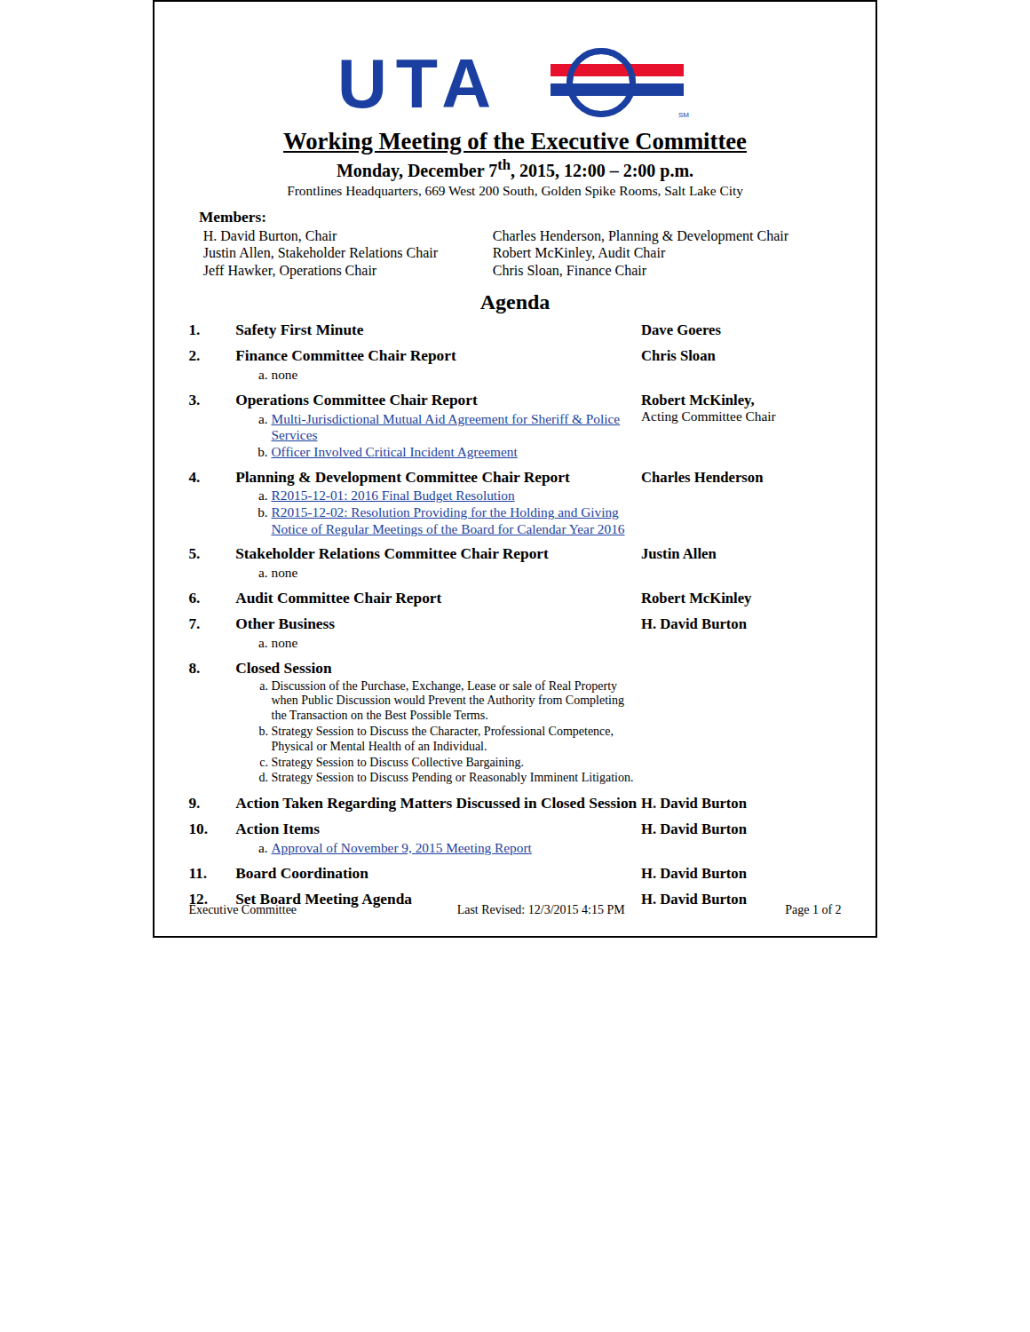UTA
SM
Working Meeting of the Executive Committee
Monday, December 7th, 2015, 12:00 – 2:00 p.m.
Frontlines Headquarters, 669 West 200 South, Golden Spike Rooms, Salt Lake City
Members:
| H. David Burton, Chair | Charles Henderson, Planning & Development Chair |
| Justin Allen, Stakeholder Relations Chair | Robert McKinley, Audit Chair |
| Jeff Hawker, Operations Chair | Chris Sloan, Finance Chair |
Agenda
| 1. | Safety First Minute | Dave Goeres |
| 2. | Finance Committee Chair Report none | Chris Sloan |
| 3. | Operations Committee Chair Report Multi-Jurisdictional Mutual Aid Agreement for Sheriff & Police Services Officer Involved Critical Incident Agreement | Robert McKinley, Acting Committee Chair |
| 4. | Planning & Development Committee Chair Report R2015-12-01: 2016 Final Budget Resolution R2015-12-02: Resolution Providing for the Holding and Giving Notice of Regular Meetings of the Board for Calendar Year 2016 | Charles Henderson |
| 5. | Stakeholder Relations Committee Chair Report none | Justin Allen |
| 6. | Audit Committee Chair Report | Robert McKinley |
| 7. | Other Business none | H. David Burton |
| 8. | Closed Session Discussion of the Purchase, Exchange, Lease or sale of Real Property when Public Discussion would Prevent the Authority from Completing the Transaction on the Best Possible Terms. Strategy Session to Discuss the Character, Professional Competence, Physical or Mental Health of an Individual. Strategy Session to Discuss Collective Bargaining. Strategy Session to Discuss Pending or Reasonably Imminent Litigation. | |
| 9. | Action Taken Regarding Matters Discussed in Closed Session | H. David Burton |
| 10. | Action Items Approval of November 9, 2015 Meeting Report | H. David Burton |
| 11. | Board Coordination | H. David Burton |
| 12. | Set Board Meeting Agenda | H. David Burton |
Executive Committee Page 1 of 2
Last Revised: 12/3/2015 4:15 PM